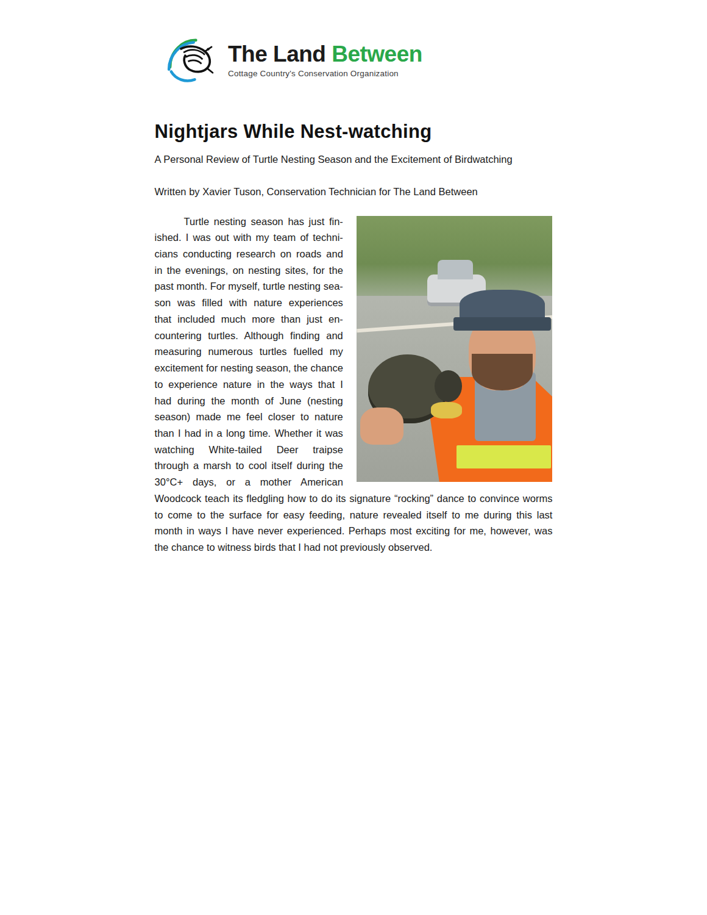The Land Between
Cottage Country's Conservation Organization
Nightjars While Nest-watching
A Personal Review of Turtle Nesting Season and the Excitement of Birdwatching
Written by Xavier Tuson, Conservation Technician for The Land Between
Turtle nesting season has just finished. I was out with my team of technicians conducting research on roads and in the evenings, on nesting sites, for the past month. For myself, turtle nesting season was filled with nature experiences that included much more than just encountering turtles. Although finding and measuring numerous turtles fuelled my excitement for nesting season, the chance to experience nature in the ways that I had during the month of June (nesting season) made me feel closer to nature than I had in a long time. Whether it was watching White-tailed Deer traipse through a marsh to cool itself during the 30°C+ days, or a mother American Woodcock teach its fledgling how to do its signature “rocking” dance to convince worms to come to the surface for easy feeding, nature revealed itself to me during this last month in ways I have never experienced. Perhaps most exciting for me, however, was the chance to witness birds that I had not previously observed.